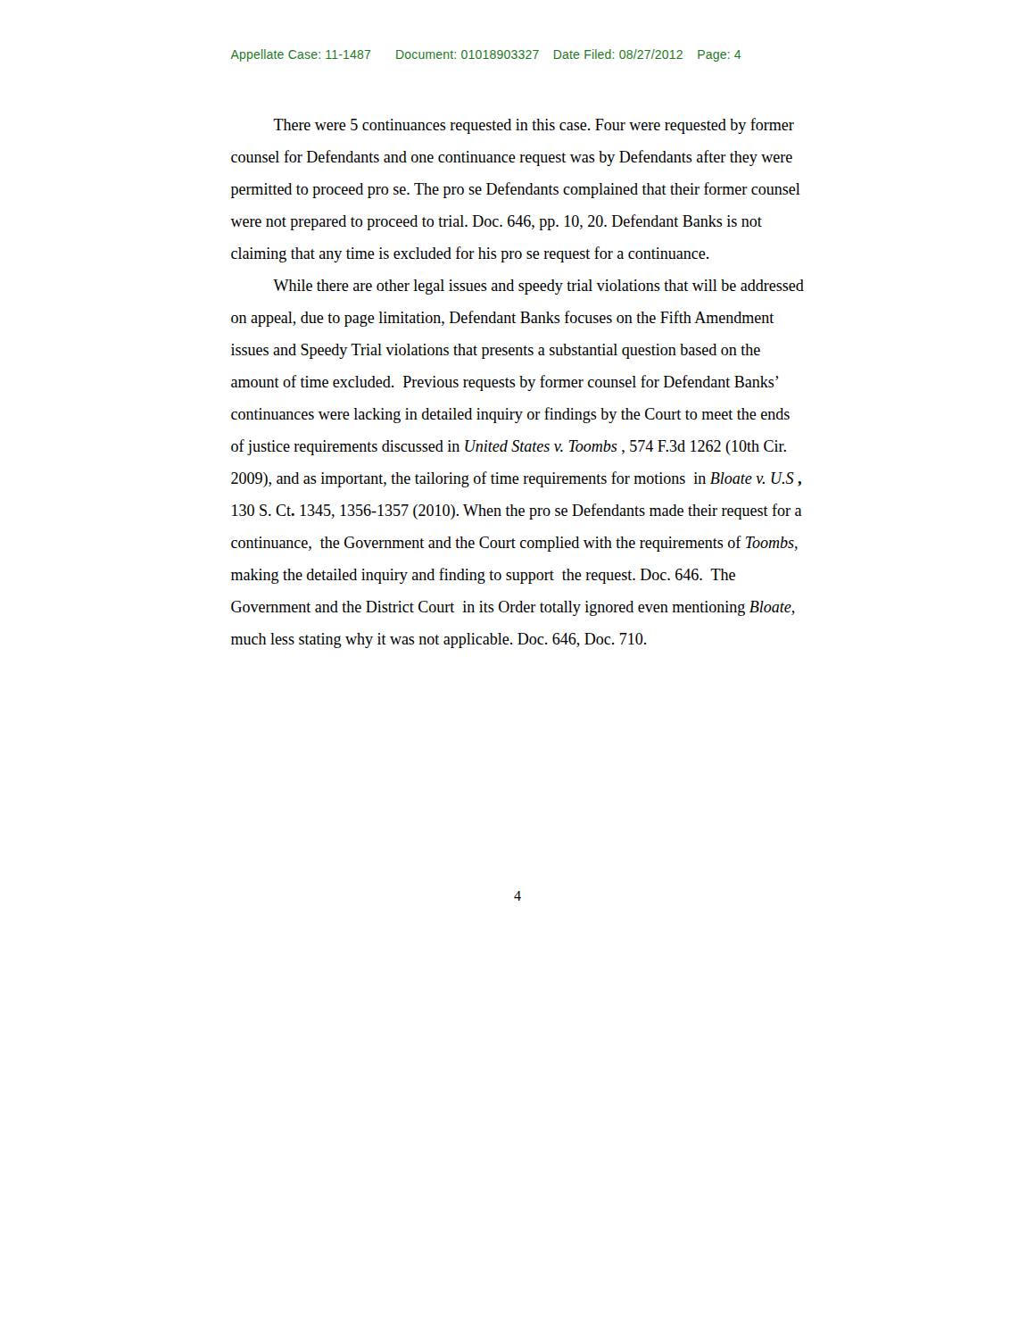Appellate Case: 11-1487 Document: 01018903327 Date Filed: 08/27/2012 Page: 4
There were 5 continuances requested in this case. Four were requested by former counsel for Defendants and one continuance request was by Defendants after they were permitted to proceed pro se. The pro se Defendants complained that their former counsel were not prepared to proceed to trial. Doc. 646, pp. 10, 20. Defendant Banks is not claiming that any time is excluded for his pro se request for a continuance.
While there are other legal issues and speedy trial violations that will be addressed on appeal, due to page limitation, Defendant Banks focuses on the Fifth Amendment issues and Speedy Trial violations that presents a substantial question based on the amount of time excluded. Previous requests by former counsel for Defendant Banks’ continuances were lacking in detailed inquiry or findings by the Court to meet the ends of justice requirements discussed in United States v. Toombs , 574 F.3d 1262 (10th Cir. 2009), and as important, the tailoring of time requirements for motions in Bloate v. U.S , 130 S. Ct. 1345, 1356-1357 (2010). When the pro se Defendants made their request for a continuance, the Government and the Court complied with the requirements of Toombs, making the detailed inquiry and finding to support the request. Doc. 646. The Government and the District Court in its Order totally ignored even mentioning Bloate, much less stating why it was not applicable. Doc. 646, Doc. 710.
4